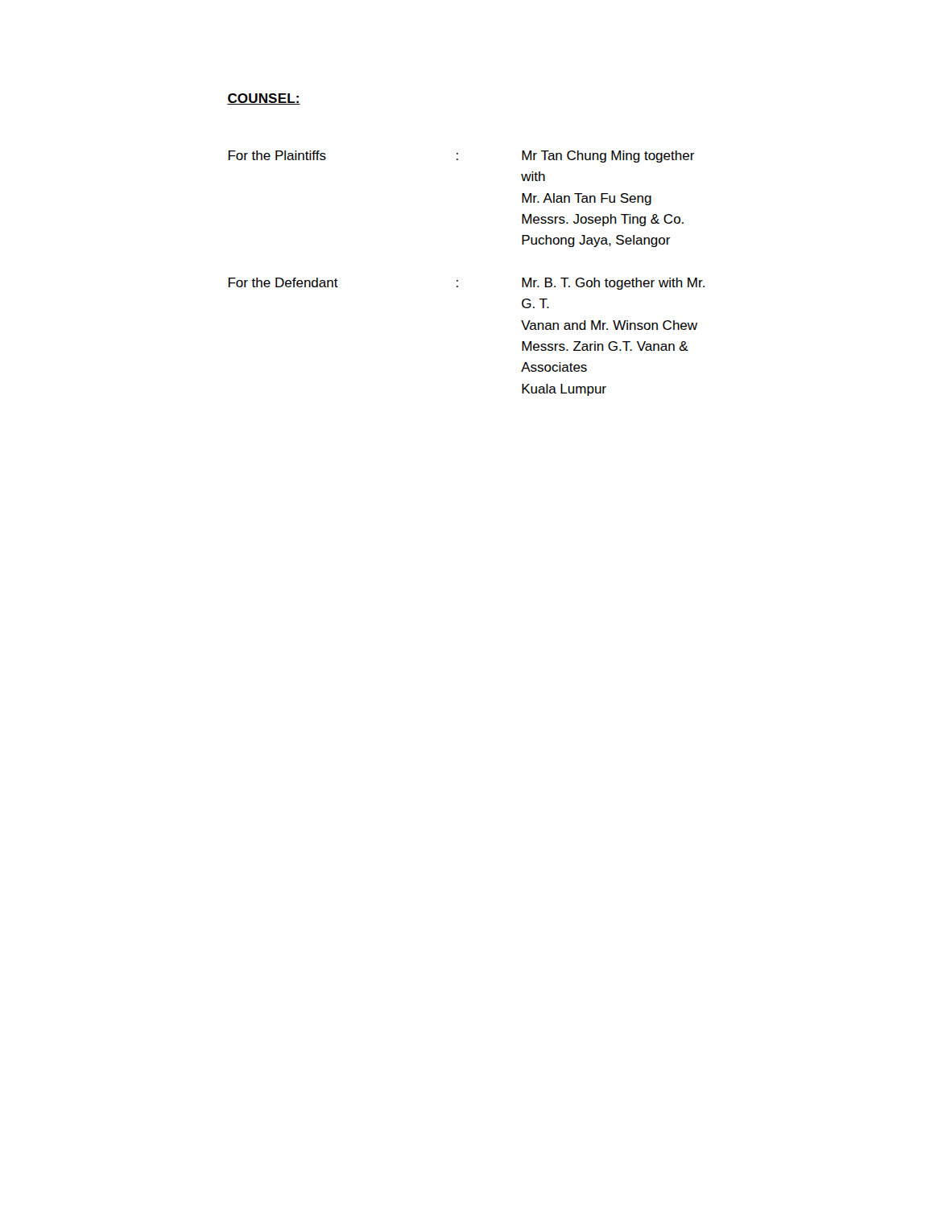COUNSEL:
| For the Plaintiffs | : | Mr Tan Chung Ming together with Mr. Alan Tan Fu Seng Messrs. Joseph Ting & Co. Puchong Jaya, Selangor |
| For the Defendant | : | Mr. B. T. Goh together with Mr. G. T. Vanan and Mr. Winson Chew Messrs. Zarin G.T. Vanan & Associates Kuala Lumpur |